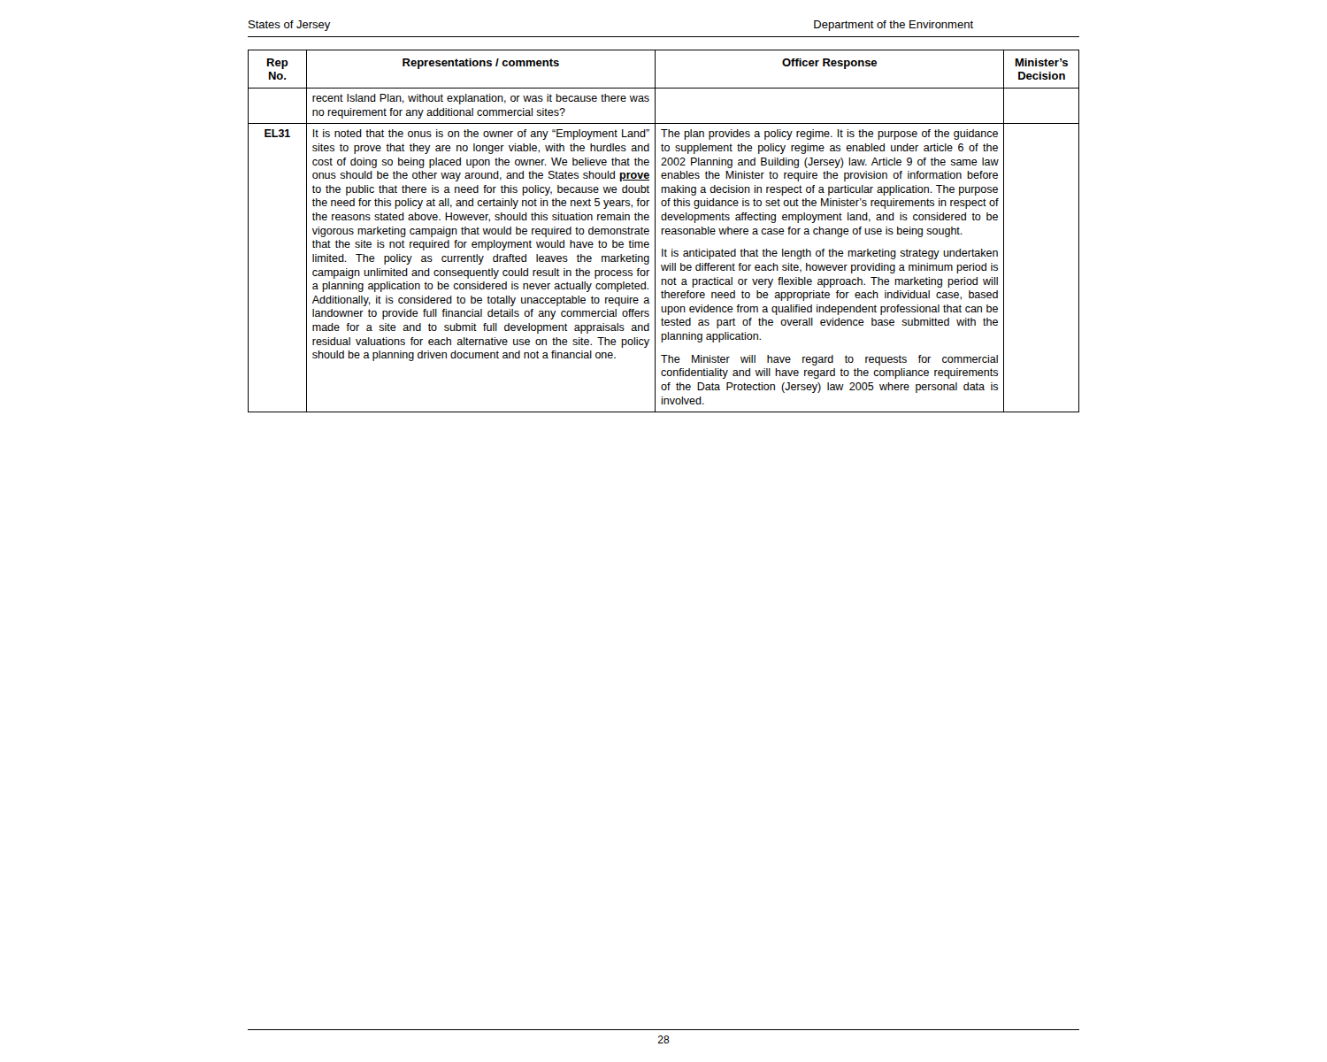States of Jersey
Department of the Environment
| Rep No. | Representations / comments | Officer Response | Minister’s Decision |
| --- | --- | --- | --- |
| | recent Island Plan, without explanation, or was it because there was no requirement for any additional commercial sites? | | |
| EL31 | It is noted that the onus is on the owner of any “Employment Land” sites to prove that they are no longer viable, with the hurdles and cost of doing so being placed upon the owner. We believe that the onus should be the other way around, and the States should prove to the public that there is a need for this policy, because we doubt the need for this policy at all, and certainly not in the next 5 years, for the reasons stated above. However, should this situation remain the vigorous marketing campaign that would be required to demonstrate that the site is not required for employment would have to be time limited. The policy as currently drafted leaves the marketing campaign unlimited and consequently could result in the process for a planning application to be considered is never actually completed. Additionally, it is considered to be totally unacceptable to require a landowner to provide full financial details of any commercial offers made for a site and to submit full development appraisals and residual valuations for each alternative use on the site. The policy should be a planning driven document and not a financial one. | The plan provides a policy regime. It is the purpose of the guidance to supplement the policy regime as enabled under article 6 of the 2002 Planning and Building (Jersey) law. Article 9 of the same law enables the Minister to require the provision of information before making a decision in respect of a particular application. The purpose of this guidance is to set out the Minister’s requirements in respect of developments affecting employment land, and is considered to be reasonable where a case for a change of use is being sought. It is anticipated that the length of the marketing strategy undertaken will be different for each site, however providing a minimum period is not a practical or very flexible approach. The marketing period will therefore need to be appropriate for each individual case, based upon evidence from a qualified independent professional that can be tested as part of the overall evidence base submitted with the planning application. The Minister will have regard to requests for commercial confidentiality and will have regard to the compliance requirements of the Data Protection (Jersey) law 2005 where personal data is involved. | |
28